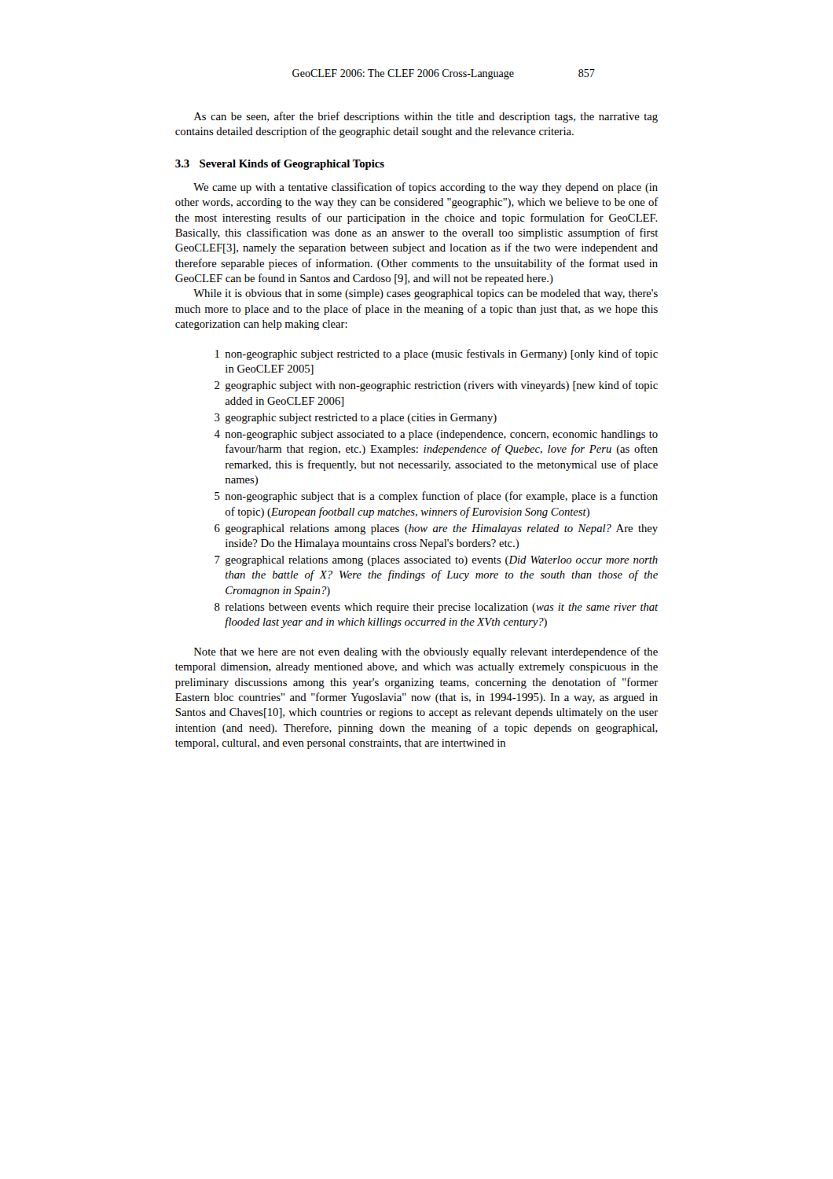GeoCLEF 2006: The CLEF 2006 Cross-Language 857
As can be seen, after the brief descriptions within the title and description tags, the narrative tag contains detailed description of the geographic detail sought and the relevance criteria.
3.3 Several Kinds of Geographical Topics
We came up with a tentative classification of topics according to the way they depend on place (in other words, according to the way they can be considered "geographic"), which we believe to be one of the most interesting results of our participation in the choice and topic formulation for GeoCLEF. Basically, this classification was done as an answer to the overall too simplistic assumption of first GeoCLEF[3], namely the separation between subject and location as if the two were independent and therefore separable pieces of information. (Other comments to the unsuitability of the format used in GeoCLEF can be found in Santos and Cardoso [9], and will not be repeated here.)
While it is obvious that in some (simple) cases geographical topics can be modeled that way, there's much more to place and to the place of place in the meaning of a topic than just that, as we hope this categorization can help making clear:
non-geographic subject restricted to a place (music festivals in Germany) [only kind of topic in GeoCLEF 2005]
geographic subject with non-geographic restriction (rivers with vineyards) [new kind of topic added in GeoCLEF 2006]
geographic subject restricted to a place (cities in Germany)
non-geographic subject associated to a place (independence, concern, economic handlings to favour/harm that region, etc.) Examples: independence of Quebec, love for Peru (as often remarked, this is frequently, but not necessarily, associated to the metonymical use of place names)
non-geographic subject that is a complex function of place (for example, place is a function of topic) (European football cup matches, winners of Eurovision Song Contest)
geographical relations among places (how are the Himalayas related to Nepal? Are they inside? Do the Himalaya mountains cross Nepal's borders? etc.)
geographical relations among (places associated to) events (Did Waterloo occur more north than the battle of X? Were the findings of Lucy more to the south than those of the Cromagnon in Spain?)
relations between events which require their precise localization (was it the same river that flooded last year and in which killings occurred in the XVth century?)
Note that we here are not even dealing with the obviously equally relevant interdependence of the temporal dimension, already mentioned above, and which was actually extremely conspicuous in the preliminary discussions among this year's organizing teams, concerning the denotation of "former Eastern bloc countries" and "former Yugoslavia" now (that is, in 1994-1995). In a way, as argued in Santos and Chaves[10], which countries or regions to accept as relevant depends ultimately on the user intention (and need). Therefore, pinning down the meaning of a topic depends on geographical, temporal, cultural, and even personal constraints, that are intertwined in